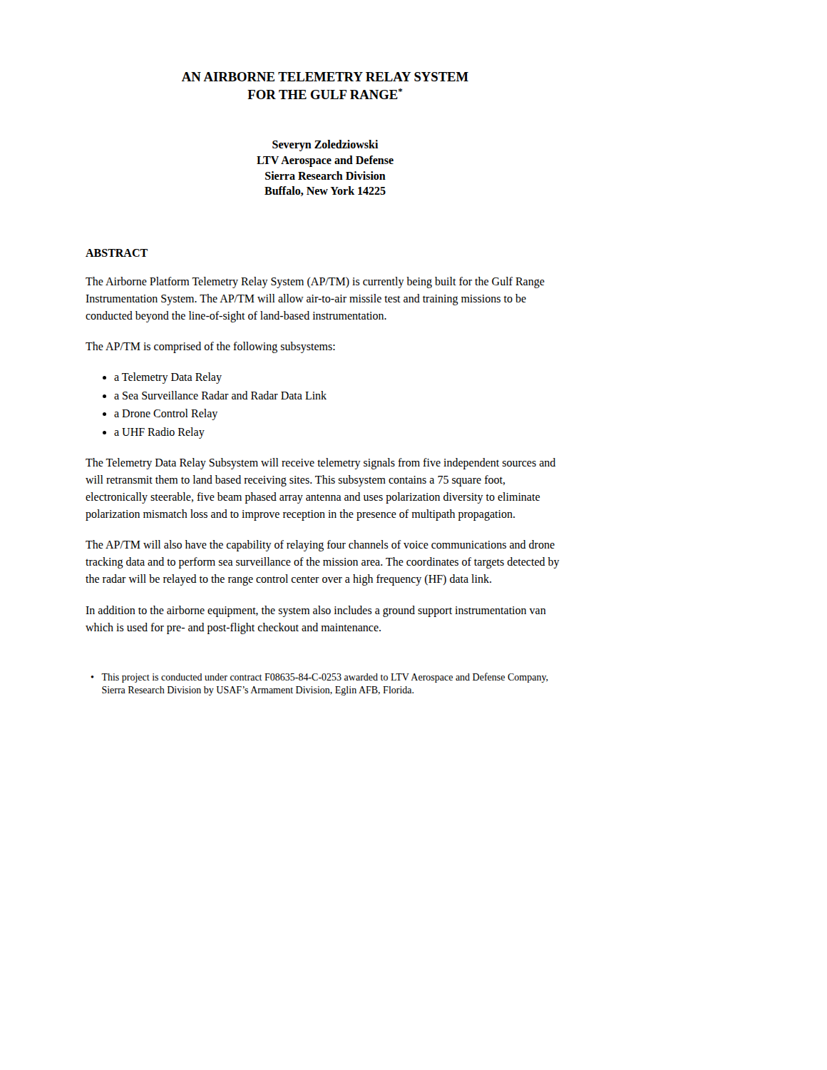AN AIRBORNE TELEMETRY RELAY SYSTEM
FOR THE GULF RANGE*
Severyn Zoledziowski
LTV Aerospace and Defense
Sierra Research Division
Buffalo, New York 14225
ABSTRACT
The Airborne Platform Telemetry Relay System (AP/TM) is currently being built for the Gulf Range Instrumentation System. The AP/TM will allow air-to-air missile test and training missions to be conducted beyond the line-of-sight of land-based instrumentation.
The AP/TM is comprised of the following subsystems:
a Telemetry Data Relay
a Sea Surveillance Radar and Radar Data Link
a Drone Control Relay
a UHF Radio Relay
The Telemetry Data Relay Subsystem will receive telemetry signals from five independent sources and will retransmit them to land based receiving sites. This subsystem contains a 75 square foot, electronically steerable, five beam phased array antenna and uses polarization diversity to eliminate polarization mismatch loss and to improve reception in the presence of multipath propagation.
The AP/TM will also have the capability of relaying four channels of voice communications and drone tracking data and to perform sea surveillance of the mission area. The coordinates of targets detected by the radar will be relayed to the range control center over a high frequency (HF) data link.
In addition to the airborne equipment, the system also includes a ground support instrumentation van which is used for pre- and post-flight checkout and maintenance.
• This project is conducted under contract F08635-84-C-0253 awarded to LTV Aerospace and Defense Company, Sierra Research Division by USAF’s Armament Division, Eglin AFB, Florida.